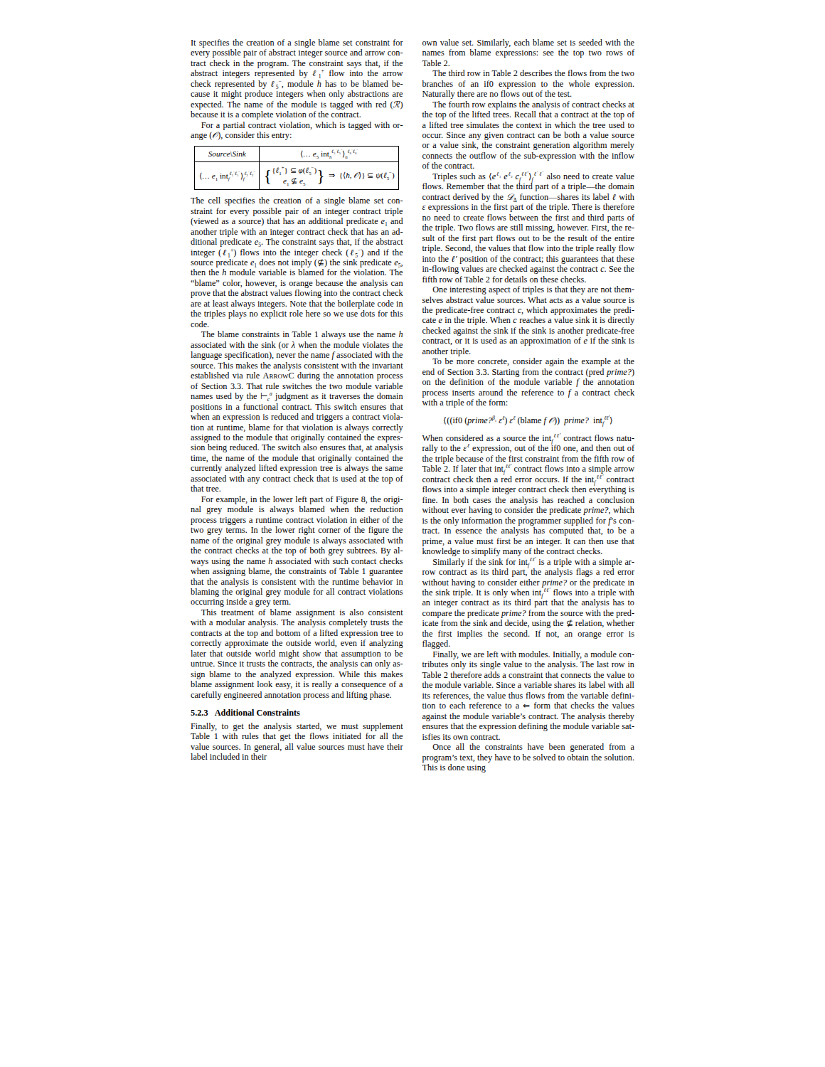It specifies the creation of a single blame set constraint for every possible pair of abstract integer source and arrow contract check in the program. The constraint says that, if the abstract integers represented by ℓ1+ flow into the arrow check represented by ℓ5−, module h has to be blamed because it might produce integers when only abstractions are expected. The name of the module is tagged with red (ℛ) because it is a complete violation of the contract.
For a partial contract violation, which is tagged with orange (𝒪), consider this entry:
| Source \ Sink | ⟨… e 5 int h ℓ 5 + ℓ 5 − ⟩ h ℓ 6 + ℓ 6 − |
| ⟨… e 1 int f ℓ 1 + ℓ 1 − ⟩ f ℓ 2 + ℓ 2 − | { { ℓ 1 + } ⊆ φ ( ℓ 5 − ) e 1 ⊈ e 5 } ⇒ {⟨ h , 𝒪 ⟩} ⊆ ψ ( ℓ 5 − ) |
The cell specifies the creation of a single blame set constraint for every possible pair of an integer contract triple (viewed as a source) that has an additional predicate e1 and another triple with an integer contract check that has an additional predicate e5. The constraint says that, if the abstract integer (ℓ1+) flows into the integer check (ℓ5−) and if the source predicate e1 does not imply (⊈) the sink predicate e5, then the h module variable is blamed for the violation. The “blame” color, however, is orange because the analysis can prove that the abstract values flowing into the contract check are at least always integers. Note that the boilerplate code in the triples plays no explicit role here so we use dots for this code.
The blame constraints in Table 1 always use the name h associated with the sink (or λ when the module violates the language specification), never the name f associated with the source. This makes the analysis consistent with the invariant established via rule ArrowC during the annotation process of Section 3.3. That rule switches the two module variable names used by the ⊢ca judgment as it traverses the domain positions in a functional contract. This switch ensures that when an expression is reduced and triggers a contract violation at runtime, blame for that violation is always correctly assigned to the module that originally contained the expression being reduced. The switch also ensures that, at analysis time, the name of the module that originally contained the currently analyzed lifted expression tree is always the same associated with any contract check that is used at the top of that tree.
For example, in the lower left part of Figure 8, the original grey module is always blamed when the reduction process triggers a runtime contract violation in either of the two grey terms. In the lower right corner of the figure the name of the original grey module is always associated with the contract checks at the top of both grey subtrees. By always using the name h associated with such contact checks when assigning blame, the constraints of Table 1 guarantee that the analysis is consistent with the runtime behavior in blaming the original grey module for all contract violations occurring inside a grey term.
This treatment of blame assignment is also consistent with a modular analysis. The analysis completely trusts the contracts at the top and bottom of a lifted expression tree to correctly approximate the outside world, even if analyzing later that outside world might show that assumption to be untrue. Since it trusts the contracts, the analysis can only assign blame to the analyzed expression. While this makes blame assignment look easy, it is really a consequence of a carefully engineered annotation process and lifting phase.
5.2.3 Additional Constraints
Finally, to get the analysis started, we must supplement Table 1 with rules that get the flows initiated for all the value sources. In general, all value sources must have their label included in their
own value set. Similarly, each blame set is seeded with the names from blame expressions: see the top two rows of Table 2.
The third row in Table 2 describes the flows from the two branches of an if0 expression to the whole expression. Naturally there are no flows out of the test.
The fourth row explains the analysis of contract checks at the top of the lifted trees. Recall that a contract at the top of a lifted tree simulates the context in which the tree used to occur. Since any given contract can be both a value source or a value sink, the constraint generation algorithm merely connects the outflow of the sub-expression with the inflow of the contract.
Triples such as ⟨eℓ1 eℓ2 cfℓℓ′⟩fℓ+ℓ− also need to create value flows. Remember that the third part of a triple—the domain contract derived by the 𝒟Δ function—shares its label ℓ with ε expressions in the first part of the triple. There is therefore no need to create flows between the first and third parts of the triple. Two flows are still missing, however. First, the result of the first part flows out to be the result of the entire triple. Second, the values that flow into the triple really flow into the ℓ′ position of the contract; this guarantees that these in-flowing values are checked against the contract c. See the fifth row of Table 2 for details on these checks.
One interesting aspect of triples is that they are not themselves abstract value sources. What acts as a value source is the predicate-free contract c, which approximates the predicate e in the triple. When c reaches a value sink it is directly checked against the sink if the sink is another predicate-free contract, or it is used as an approximation of e if the sink is another triple.
To be more concrete, consider again the example at the end of Section 3.3. Starting from the contract (pred prime?) on the definition of the module variable f the annotation process inserts around the reference to f a contract check with a triple of the form:
⟨((if0 (prime?β1 εℓ) εℓ (blame f 𝒪)) prime? intfℓℓ′⟩
When considered as a source the intfℓℓ′ contract flows naturally to the εℓ expression, out of the if0 one, and then out of the triple because of the first constraint from the fifth row of Table 2. If later that intfℓℓ′ contract flows into a simple arrow contract check then a red error occurs. If the intfℓℓ′ contract flows into a simple integer contract check then everything is fine. In both cases the analysis has reached a conclusion without ever having to consider the predicate prime?, which is the only information the programmer supplied for f’s contract. In essence the analysis has computed that, to be a prime, a value must first be an integer. It can then use that knowledge to simplify many of the contract checks.
Similarly if the sink for intfℓℓ′ is a triple with a simple arrow contract as its third part, the analysis flags a red error without having to consider either prime? or the predicate in the sink triple. It is only when intfℓℓ′ flows into a triple with an integer contract as its third part that the analysis has to compare the predicate prime? from the source with the predicate from the sink and decide, using the ⊈ relation, whether the first implies the second. If not, an orange error is flagged.
Finally, we are left with modules. Initially, a module contributes only its single value to the analysis. The last row in Table 2 therefore adds a constraint that connects the value to the module variable. Since a variable shares its label with all its references, the value thus flows from the variable definition to each reference to a ⇐ form that checks the values against the module variable’s contract. The analysis thereby ensures that the expression defining the module variable satisfies its own contract.
Once all the constraints have been generated from a program’s text, they have to be solved to obtain the solution. This is done using